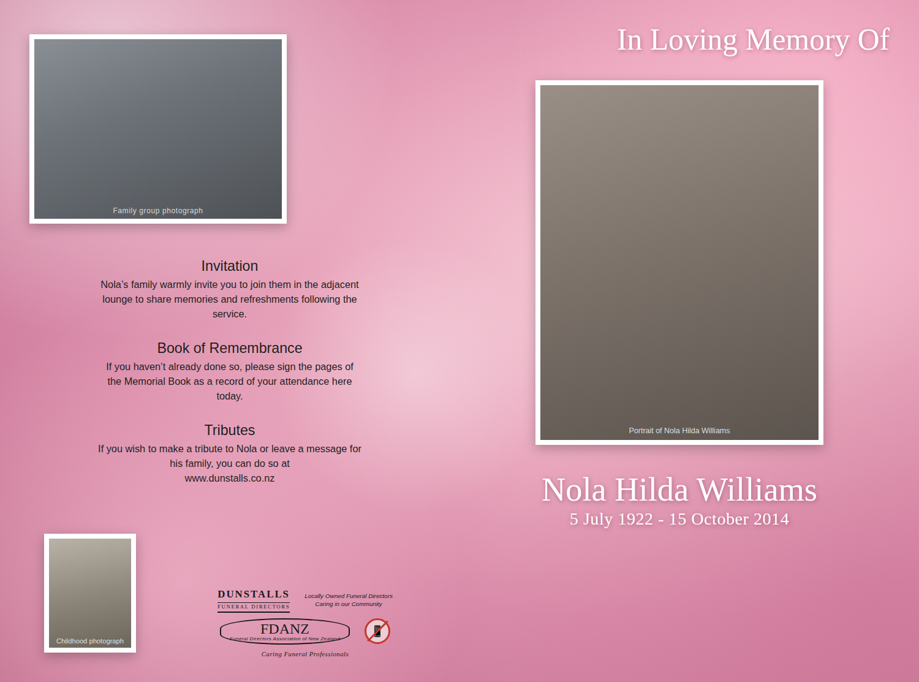Family group photograph
Invitation
Nola’s family warmly invite you to join them in the adjacent lounge to share memories and refreshments following the service.
Book of Remembrance
If you haven’t already done so, please sign the pages of the Memorial Book as a record of your attendance here today.
Tributes
If you wish to make a tribute to Nola or leave a message for his family, you can do so at
www.dunstalls.co.nz
Childhood photograph
DUNSTALLS FUNERAL DIRECTORS
Locally Owned Funeral Directors
Caring in our Community
FDANZ Funeral Directors Association of New Zealand
📱
Caring Funeral Professionals
In Loving Memory Of
Portrait of Nola Hilda Williams
Nola Hilda Williams
5 July 1922 - 15 October 2014